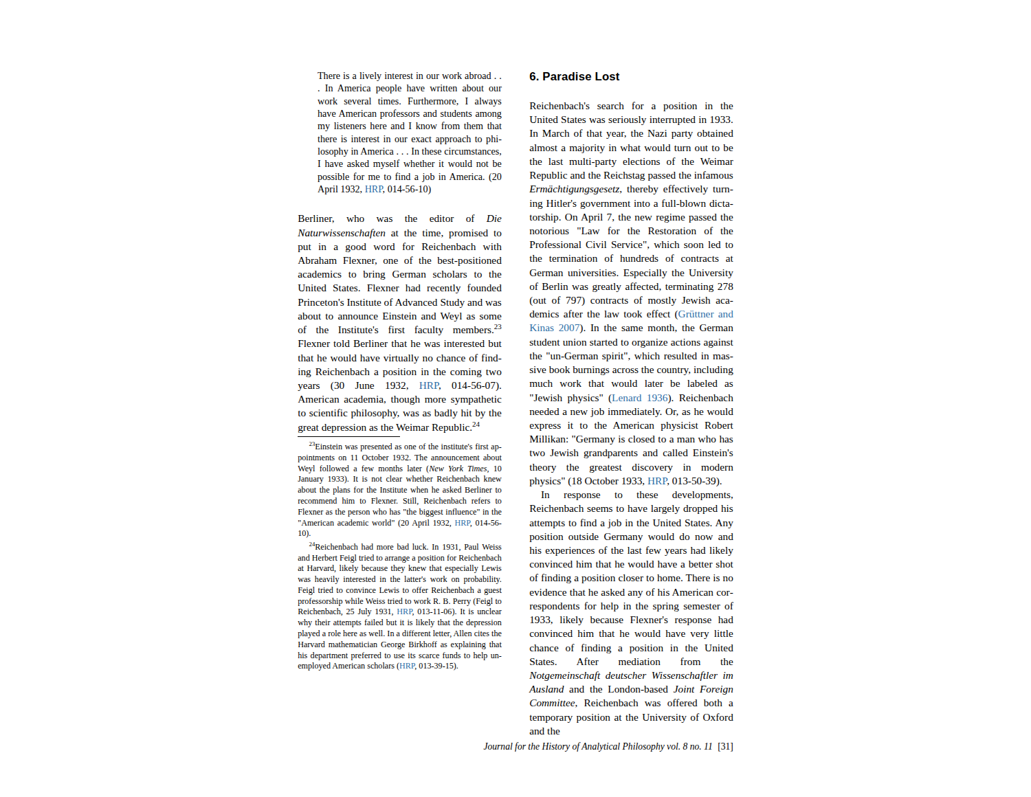There is a lively interest in our work abroad . . . In America people have written about our work several times. Furthermore, I always have American professors and students among my listeners here and I know from them that there is interest in our exact approach to philosophy in America . . . In these circumstances, I have asked myself whether it would not be possible for me to find a job in America. (20 April 1932, HRP, 014-56-10)
Berliner, who was the editor of Die Naturwissenschaften at the time, promised to put in a good word for Reichenbach with Abraham Flexner, one of the best-positioned academics to bring German scholars to the United States. Flexner had recently founded Princeton's Institute of Advanced Study and was about to announce Einstein and Weyl as some of the Institute's first faculty members.23 Flexner told Berliner that he was interested but that he would have virtually no chance of finding Reichenbach a position in the coming two years (30 June 1932, HRP, 014-56-07). American academia, though more sympathetic to scientific philosophy, was as badly hit by the great depression as the Weimar Republic.24
23Einstein was presented as one of the institute's first appointments on 11 October 1932. The announcement about Weyl followed a few months later (New York Times, 10 January 1933). It is not clear whether Reichenbach knew about the plans for the Institute when he asked Berliner to recommend him to Flexner. Still, Reichenbach refers to Flexner as the person who has "the biggest influence" in the "American academic world" (20 April 1932, HRP, 014-56-10).
24Reichenbach had more bad luck. In 1931, Paul Weiss and Herbert Feigl tried to arrange a position for Reichenbach at Harvard, likely because they knew that especially Lewis was heavily interested in the latter's work on probability. Feigl tried to convince Lewis to offer Reichenbach a guest professorship while Weiss tried to work R. B. Perry (Feigl to Reichenbach, 25 July 1931, HRP, 013-11-06). It is unclear why their attempts failed but it is likely that the depression played a role here as well. In a different letter, Allen cites the Harvard mathematician George Birkhoff as explaining that his department preferred to use its scarce funds to help unemployed American scholars (HRP, 013-39-15).
6. Paradise Lost
Reichenbach's search for a position in the United States was seriously interrupted in 1933. In March of that year, the Nazi party obtained almost a majority in what would turn out to be the last multi-party elections of the Weimar Republic and the Reichstag passed the infamous Ermächtigungsgesetz, thereby effectively turning Hitler's government into a full-blown dictatorship. On April 7, the new regime passed the notorious "Law for the Restoration of the Professional Civil Service", which soon led to the termination of hundreds of contracts at German universities. Especially the University of Berlin was greatly affected, terminating 278 (out of 797) contracts of mostly Jewish academics after the law took effect (Grüttner and Kinas 2007). In the same month, the German student union started to organize actions against the "un-German spirit", which resulted in massive book burnings across the country, including much work that would later be labeled as "Jewish physics" (Lenard 1936). Reichenbach needed a new job immediately. Or, as he would express it to the American physicist Robert Millikan: "Germany is closed to a man who has two Jewish grandparents and called Einstein's theory the greatest discovery in modern physics" (18 October 1933, HRP, 013-50-39).
In response to these developments, Reichenbach seems to have largely dropped his attempts to find a job in the United States. Any position outside Germany would do now and his experiences of the last few years had likely convinced him that he would have a better shot of finding a position closer to home. There is no evidence that he asked any of his American correspondents for help in the spring semester of 1933, likely because Flexner's response had convinced him that he would have very little chance of finding a position in the United States. After mediation from the Notgemeinschaft deutscher Wissenschaftler im Ausland and the London-based Joint Foreign Committee, Reichenbach was offered both a temporary position at the University of Oxford and the
Journal for the History of Analytical Philosophy vol. 8 no. 11[31]